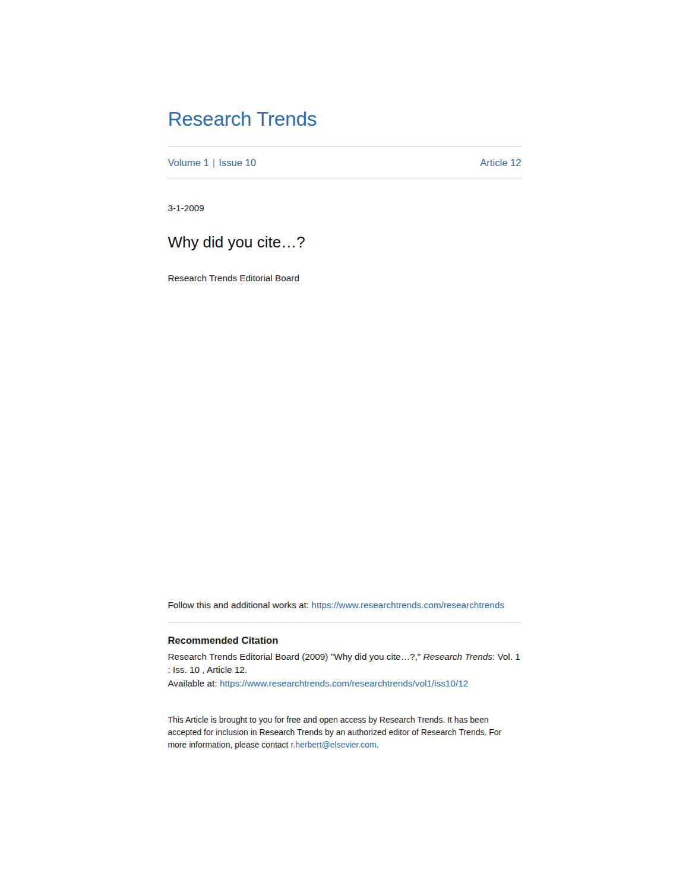Research Trends
Volume 1|Issue 10
Article 12
3-1-2009
Why did you cite…?
Research Trends Editorial Board
Follow this and additional works at: https://www.researchtrends.com/researchtrends
Recommended Citation
Research Trends Editorial Board (2009) "Why did you cite…?," Research Trends: Vol. 1 : Iss. 10 , Article 12.
Available at: https://www.researchtrends.com/researchtrends/vol1/iss10/12
This Article is brought to you for free and open access by Research Trends. It has been accepted for inclusion in Research Trends by an authorized editor of Research Trends. For more information, please contact r.herbert@elsevier.com.